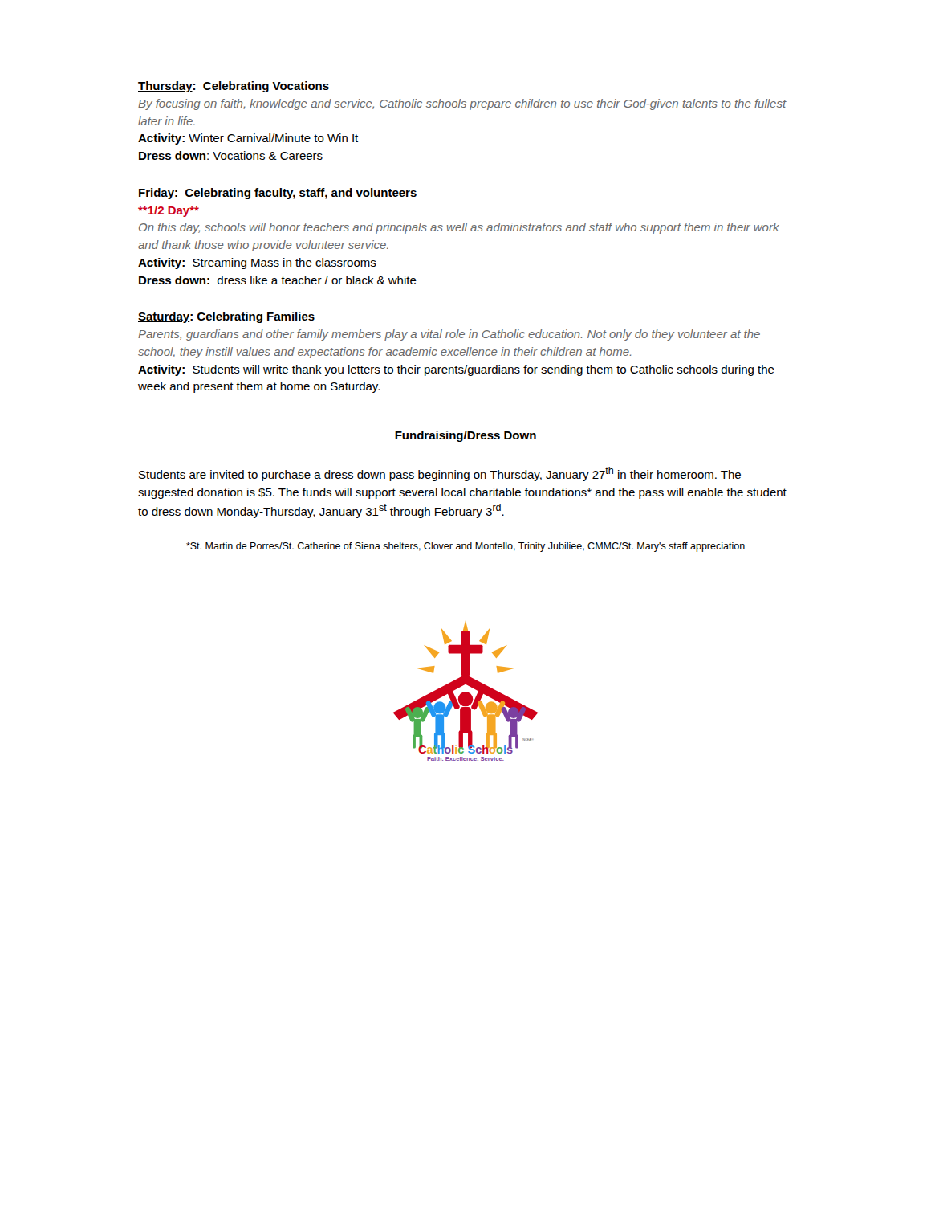Thursday: Celebrating Vocations
By focusing on faith, knowledge and service, Catholic schools prepare children to use their God-given talents to the fullest later in life.
Activity: Winter Carnival/Minute to Win It
Dress down: Vocations & Careers
Friday: Celebrating faculty, staff, and volunteers
**1/2 Day**
On this day, schools will honor teachers and principals as well as administrators and staff who support them in their work and thank those who provide volunteer service.
Activity: Streaming Mass in the classrooms
Dress down: dress like a teacher / or black & white
Saturday: Celebrating Families
Parents, guardians and other family members play a vital role in Catholic education. Not only do they volunteer at the school, they instill values and expectations for academic excellence in their children at home.
Activity: Students will write thank you letters to their parents/guardians for sending them to Catholic schools during the week and present them at home on Saturday.
Fundraising/Dress Down
Students are invited to purchase a dress down pass beginning on Thursday, January 27th in their homeroom. The suggested donation is $5. The funds will support several local charitable foundations* and the pass will enable the student to dress down Monday-Thursday, January 31st through February 3rd.
*St. Martin de Porres/St. Catherine of Siena shelters, Clover and Montello, Trinity Jubiliee, CMMC/St. Mary's staff appreciation
NCEA® Catholic Schools Faith. Excellence. Service.